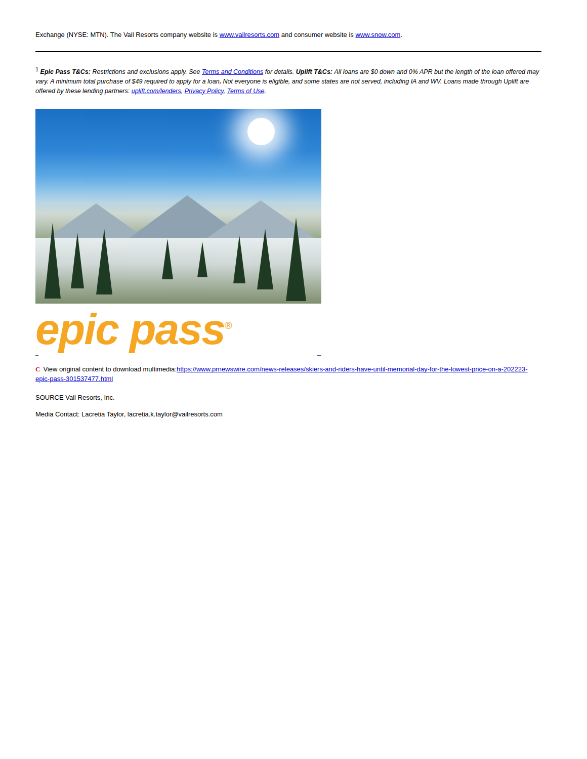Exchange (NYSE: MTN). The Vail Resorts company website is www.vailresorts.com and consumer website is www.snow.com.
1 Epic Pass T&Cs: Restrictions and exclusions apply. See Terms and Conditions for details. Uplift T&Cs: All loans are $0 down and 0% APR but the length of the loan offered may vary. A minimum total purchase of $49 required to apply for a loan. Not everyone is eligible, and some states are not served, including IA and WV. Loans made through Uplift are offered by these lending partners: uplift.com/lenders, Privacy Policy, Terms of Use.
epic pass®
CView original content to download multimedia:https://www.prnewswire.com/news-releases/skiers-and-riders-have-until-memorial-day-for-the-lowest-price-on-a-202223-epic-pass-301537477.html
SOURCE Vail Resorts, Inc.
Media Contact: Lacretia Taylor, lacretia.k.taylor@vailresorts.com